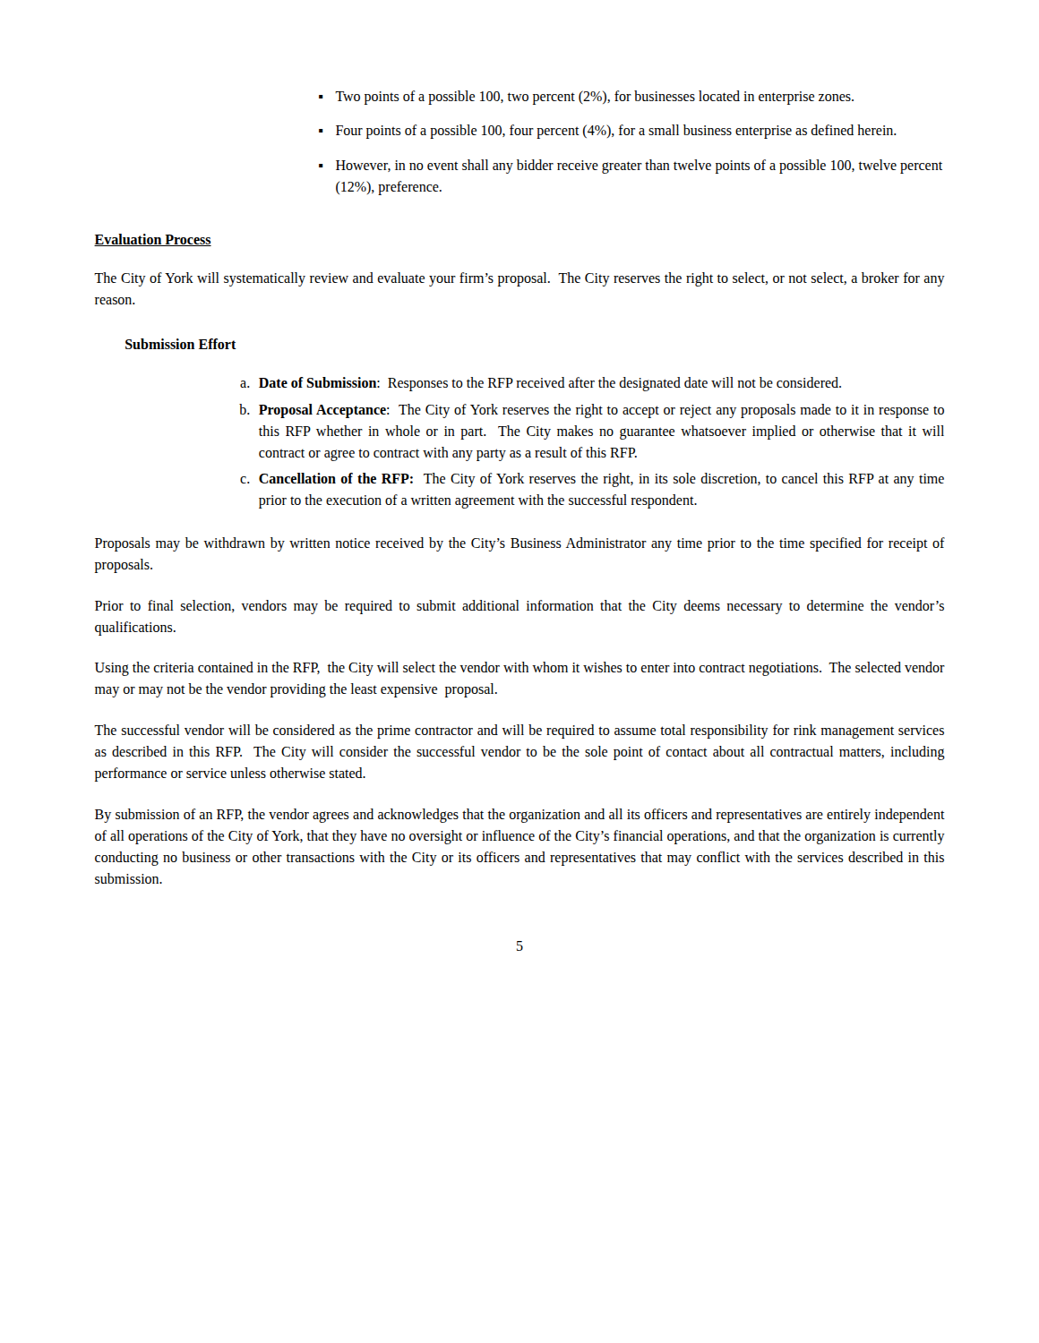Two points of a possible 100, two percent (2%), for businesses located in enterprise zones.
Four points of a possible 100, four percent (4%), for a small business enterprise as defined herein.
However, in no event shall any bidder receive greater than twelve points of a possible 100, twelve percent (12%), preference.
Evaluation Process
The City of York will systematically review and evaluate your firm’s proposal. The City reserves the right to select, or not select, a broker for any reason.
Submission Effort
Date of Submission: Responses to the RFP received after the designated date will not be considered.
Proposal Acceptance: The City of York reserves the right to accept or reject any proposals made to it in response to this RFP whether in whole or in part. The City makes no guarantee whatsoever implied or otherwise that it will contract or agree to contract with any party as a result of this RFP.
Cancellation of the RFP: The City of York reserves the right, in its sole discretion, to cancel this RFP at any time prior to the execution of a written agreement with the successful respondent.
Proposals may be withdrawn by written notice received by the City’s Business Administrator any time prior to the time specified for receipt of proposals.
Prior to final selection, vendors may be required to submit additional information that the City deems necessary to determine the vendor’s qualifications.
Using the criteria contained in the RFP, the City will select the vendor with whom it wishes to enter into contract negotiations. The selected vendor may or may not be the vendor providing the least expensive proposal.
The successful vendor will be considered as the prime contractor and will be required to assume total responsibility for rink management services as described in this RFP. The City will consider the successful vendor to be the sole point of contact about all contractual matters, including performance or service unless otherwise stated.
By submission of an RFP, the vendor agrees and acknowledges that the organization and all its officers and representatives are entirely independent of all operations of the City of York, that they have no oversight or influence of the City’s financial operations, and that the organization is currently conducting no business or other transactions with the City or its officers and representatives that may conflict with the services described in this submission.
5